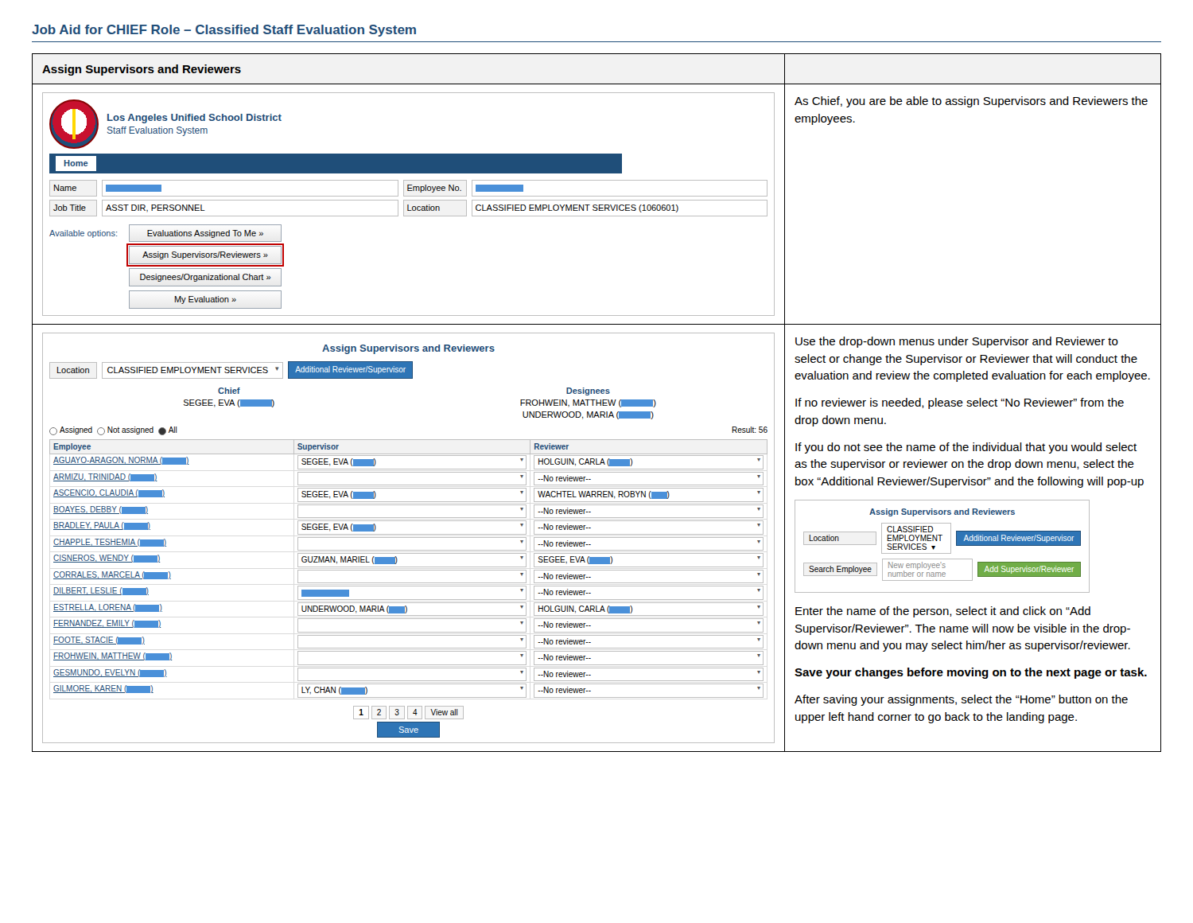Job Aid for CHIEF Role – Classified Staff Evaluation System
| Assign Supervisors and Reviewers | |
| Los Angeles Unified School District Staff Evaluation System Home Name Employee No. Job Title ASST DIR, PERSONNEL Location CLASSIFIED EMPLOYMENT SERVICES (1060601) Available options: Evaluations Assigned To Me » Assign Supervisors/Reviewers » Designees/Organizational Chart » My Evaluation » | As Chief, you are be able to assign Supervisors and Reviewers the employees. |
| Assign Supervisors and Reviewers Location CLASSIFIED EMPLOYMENT SERVICES Additional Reviewer/Supervisor Chief Designees SEGEE, EVA ( ) FROHWEIN, MATTHEW ( ) UNDERWOOD, MARIA ( ) Assigned Not assigned All Result: 56 / Employee / Supervisor / Reviewer / / --- / --- / --- / / AGUAYO-ARAGON, NORMA ( ) / SEGEE, EVA ( ) / HOLGUIN, CARLA ( ) / / ARMIZU, TRINIDAD ( ) / / --No reviewer-- / / ASCENCIO, CLAUDIA ( ) / SEGEE, EVA ( ) / WACHTEL WARREN, ROBYN ( ) / / BOAYES, DEBBY ( ) / / --No reviewer-- / / BRADLEY, PAULA ( ) / SEGEE, EVA ( ) / --No reviewer-- / / CHAPPLE, TESHEMIA ( ) / / --No reviewer-- / / CISNEROS, WENDY ( ) / GUZMAN, MARIEL ( ) / SEGEE, EVA ( ) / / CORRALES, MARCELA ( ) / / --No reviewer-- / / DILBERT, LESLIE ( ) / / --No reviewer-- / / ESTRELLA, LORENA ( ) / UNDERWOOD, MARIA ( ) / HOLGUIN, CARLA ( ) / / FERNANDEZ, EMILY ( ) / / --No reviewer-- / / FOOTE, STACIE ( ) / / --No reviewer-- / / FROHWEIN, MATTHEW ( ) / / --No reviewer-- / / GESMUNDO, EVELYN ( ) / / --No reviewer-- / / GILMORE, KAREN ( ) / LY, CHAN ( ) / --No reviewer-- / 1 2 3 4 View all Save | Use the drop-down menus under Supervisor and Reviewer to select or change the Supervisor or Reviewer that will conduct the evaluation and review the completed evaluation for each employee. If no reviewer is needed, please select “No Reviewer” from the drop down menu. If you do not see the name of the individual that you would select as the supervisor or reviewer on the drop down menu, select the box “Additional Reviewer/Supervisor” and the following will pop-up Assign Supervisors and Reviewers Location CLASSIFIED EMPLOYMENT SERVICES ▾ Additional Reviewer/Supervisor Search Employee New employee's number or name Add Supervisor/Reviewer Enter the name of the person, select it and click on “Add Supervisor/Reviewer”. The name will now be visible in the drop-down menu and you may select him/her as supervisor/reviewer. Save your changes before moving on to the next page or task. After saving your assignments, select the “Home” button on the upper left hand corner to go back to the landing page. |